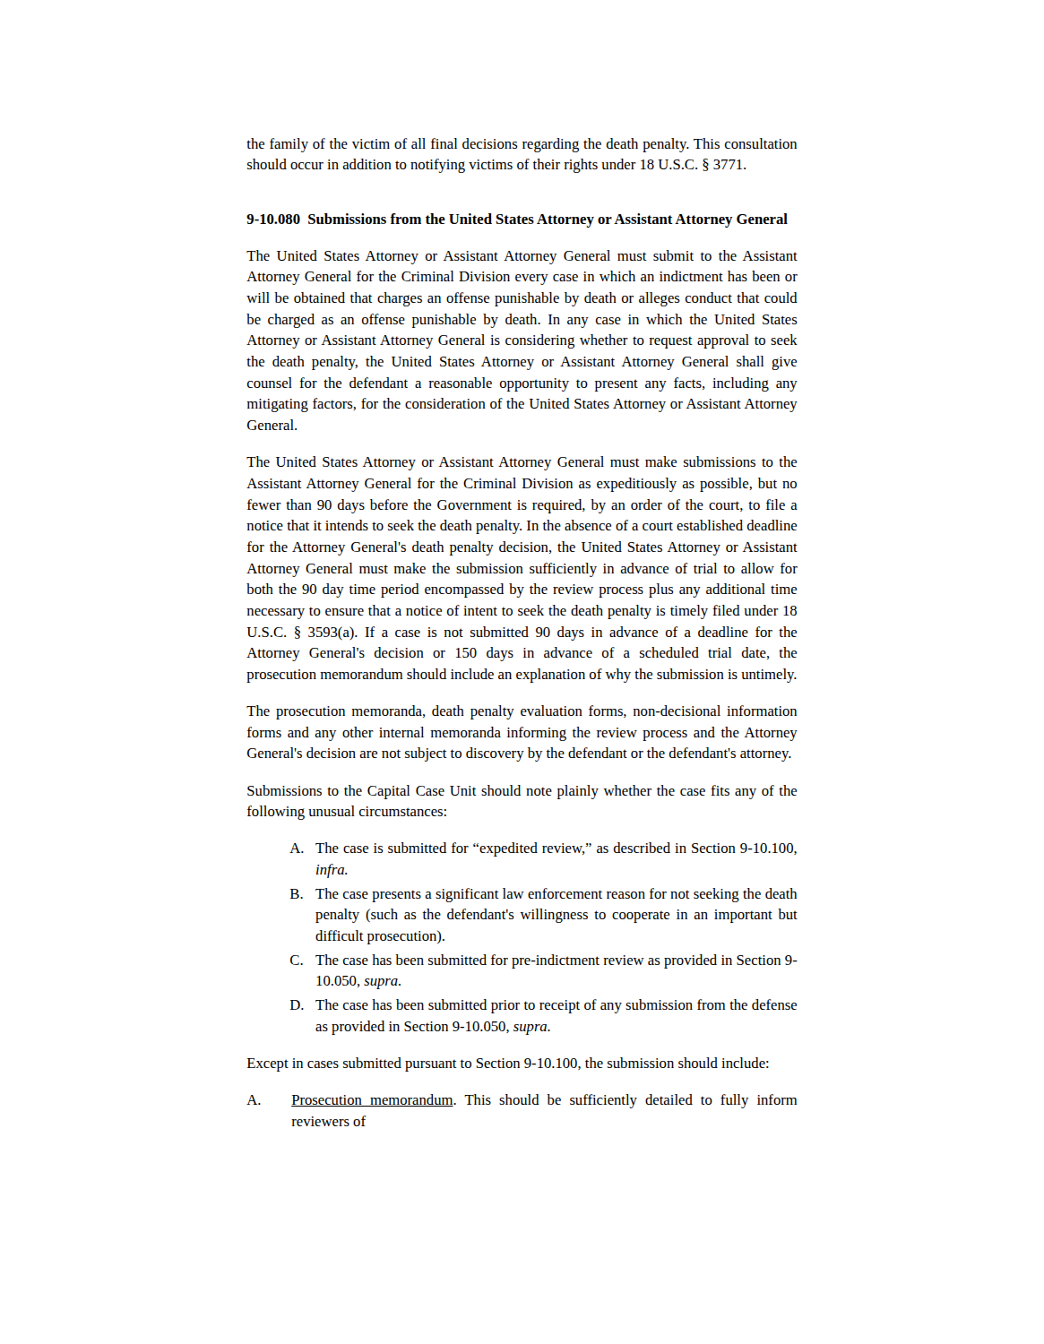the family of the victim of all final decisions regarding the death penalty. This consultation should occur in addition to notifying victims of their rights under 18 U.S.C. § 3771.
9-10.080 Submissions from the United States Attorney or Assistant Attorney General
The United States Attorney or Assistant Attorney General must submit to the Assistant Attorney General for the Criminal Division every case in which an indictment has been or will be obtained that charges an offense punishable by death or alleges conduct that could be charged as an offense punishable by death. In any case in which the United States Attorney or Assistant Attorney General is considering whether to request approval to seek the death penalty, the United States Attorney or Assistant Attorney General shall give counsel for the defendant a reasonable opportunity to present any facts, including any mitigating factors, for the consideration of the United States Attorney or Assistant Attorney General.
The United States Attorney or Assistant Attorney General must make submissions to the Assistant Attorney General for the Criminal Division as expeditiously as possible, but no fewer than 90 days before the Government is required, by an order of the court, to file a notice that it intends to seek the death penalty. In the absence of a court established deadline for the Attorney General's death penalty decision, the United States Attorney or Assistant Attorney General must make the submission sufficiently in advance of trial to allow for both the 90 day time period encompassed by the review process plus any additional time necessary to ensure that a notice of intent to seek the death penalty is timely filed under 18 U.S.C. § 3593(a). If a case is not submitted 90 days in advance of a deadline for the Attorney General's decision or 150 days in advance of a scheduled trial date, the prosecution memorandum should include an explanation of why the submission is untimely.
The prosecution memoranda, death penalty evaluation forms, non-decisional information forms and any other internal memoranda informing the review process and the Attorney General's decision are not subject to discovery by the defendant or the defendant's attorney.
Submissions to the Capital Case Unit should note plainly whether the case fits any of the following unusual circumstances:
The case is submitted for “expedited review,” as described in Section 9-10.100, infra.
The case presents a significant law enforcement reason for not seeking the death penalty (such as the defendant's willingness to cooperate in an important but difficult prosecution).
The case has been submitted for pre-indictment review as provided in Section 9-10.050, supra.
The case has been submitted prior to receipt of any submission from the defense as provided in Section 9-10.050, supra.
Except in cases submitted pursuant to Section 9-10.100, the submission should include:
A. Prosecution memorandum. This should be sufficiently detailed to fully inform reviewers of